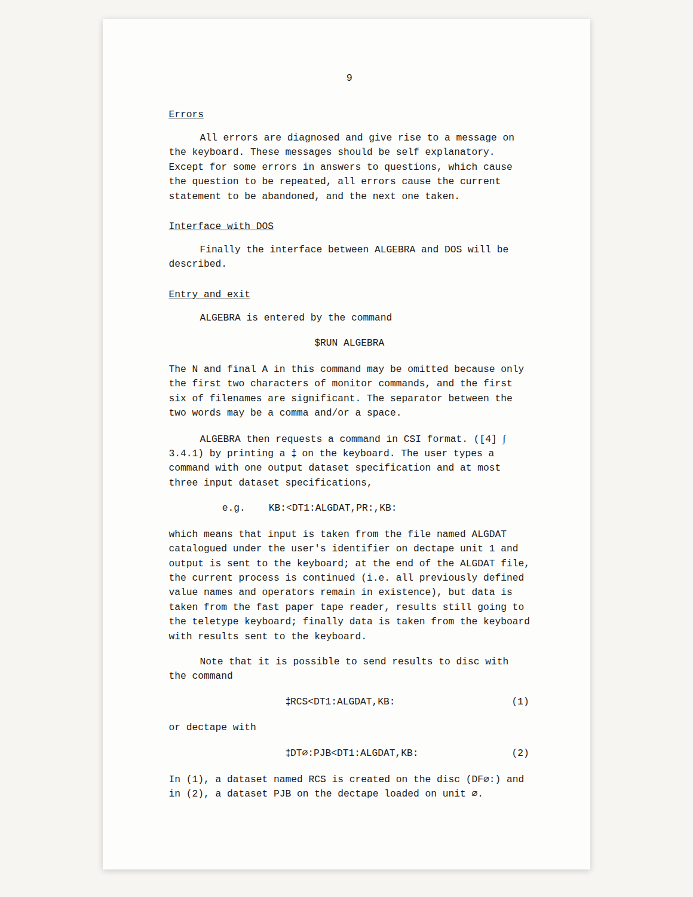9
Errors
All errors are diagnosed and give rise to a message on the keyboard. These messages should be self explanatory. Except for some errors in answers to questions, which cause the question to be repeated, all errors cause the current statement to be abandoned, and the next one taken.
Interface with DOS
Finally the interface between ALGEBRA and DOS will be described.
Entry and exit
ALGEBRA is entered by the command
$RUN ALGEBRA
The N and final A in this command may be omitted because only the first two characters of monitor commands, and the first six of filenames are significant. The separator between the two words may be a comma and/or a space.
ALGEBRA then requests a command in CSI format. ([4] ∫ 3.4.1) by printing a ‡ on the keyboard. The user types a command with one output dataset specification and at most three input dataset specifications,
e.g. KB:<DT1:ALGDAT,PR:,KB:
which means that input is taken from the file named ALGDAT catalogued under the user's identifier on dectape unit 1 and output is sent to the keyboard; at the end of the ALGDAT file, the current process is continued (i.e. all previously defined value names and operators remain in existence), but data is taken from the fast paper tape reader, results still going to the teletype keyboard; finally data is taken from the keyboard with results sent to the keyboard.
Note that it is possible to send results to disc with the command
‡RCS<DT1:ALGDAT,KB: (1)
or dectape with
‡DT∅:PJB<DT1:ALGDAT,KB: (2)
In (1), a dataset named RCS is created on the disc (DF∅:) and in (2), a dataset PJB on the dectape loaded on unit ∅.